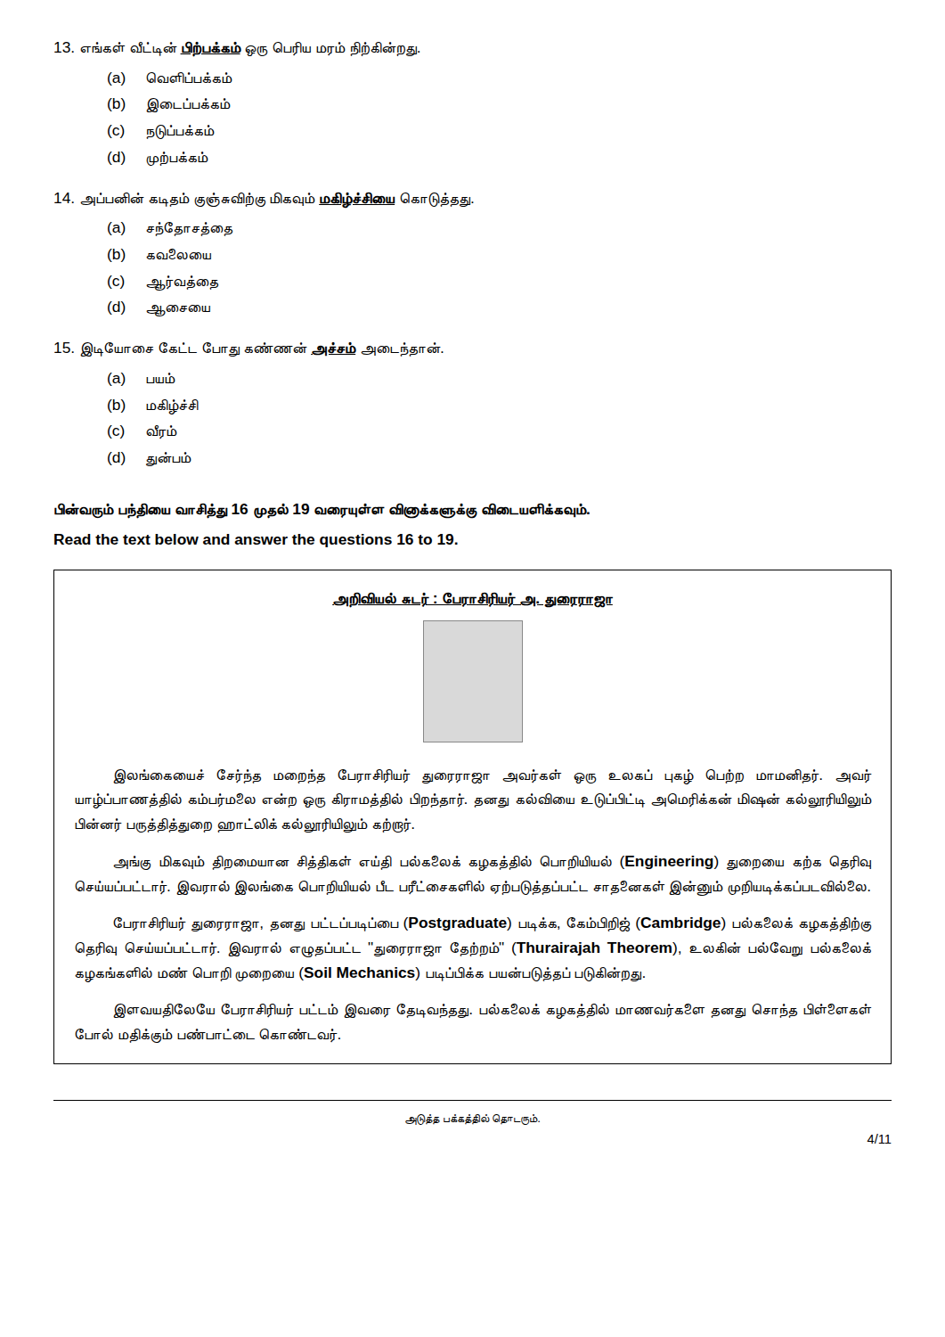13. எங்கள் வீட்டின் பிற்பக்கம் ஒரு பெரிய மரம் நிற்கின்றது.
(a) வெளிப்பக்கம்
(b) இடைப்பக்கம்
(c) நடுப்பக்கம்
(d) முற்பக்கம்
14. அப்பனின் கடிதம் குஞ்சுவிற்கு மிகவும் மகிழ்ச்சியை கொடுத்தது.
(a) சந்தோசத்தை
(b) கவலையை
(c) ஆர்வத்தை
(d) ஆசையை
15. இடியோசை கேட்ட போது கண்ணன் அச்சம் அடைந்தான்.
(a) பயம்
(b) மகிழ்ச்சி
(c) வீரம்
(d) துன்பம்
பின்வரும் பந்தியை வாசித்து 16 முதல் 19 வரையுள்ள வினாக்களுக்கு விடையளிக்கவும்.
Read the text below and answer the questions 16 to 19.
அறிவியல் சுடர் : பேராசிரியர் அ. துரைராஜா
இலங்கையைச் சேர்ந்த மறைந்த பேராசிரியர் துரைராஜா அவர்கள் ஒரு உலகப் புகழ் பெற்ற மாமனிதர். அவர் யாழ்ப்பாணத்தில் கம்பர்மலை என்ற ஒரு கிராமத்தில் பிறந்தார். தனது கல்வியை உடுப்பிட்டி அமெரிக்கன் மிஷன் கல்லூரியிலும் பின்னர் பருத்தித்துறை ஹாட்லிக் கல்லூரியிலும் கற்றார்.
அங்கு மிகவும் திறமையான சித்திகள் எய்தி பல்கலைக் கழகத்தில் பொறியியல் (Engineering) துறையை கற்க தெரிவு செய்யப்பட்டார். இவரால் இலங்கை பொறியியல் பீட பரீட்சைகளில் ஏற்படுத்தப்பட்ட சாதனைகள் இன்னும் முறியடிக்கப்படவில்லை.
பேராசிரியர் துரைராஜா, தனது பட்டப்படிப்பை (Postgraduate) படிக்க, கேம்பிறிஜ் (Cambridge) பல்கலைக் கழகத்திற்கு தெரிவு செய்யப்பட்டார். இவரால் எழுதப்பட்ட "துரைராஜா தேற்றம்" (Thurairajah Theorem), உலகின் பல்வேறு பல்கலைக் கழகங்களில் மண் பொறி முறையை (Soil Mechanics) படிப்பிக்க பயன்படுத்தப் படுகின்றது.
இளவயதிலேயே பேராசிரியர் பட்டம் இவரை தேடிவந்தது. பல்கலைக் கழகத்தில் மாணவர்களை தனது சொந்த பிள்ளைகள் போல் மதிக்கும் பண்பாட்டை கொண்டவர்.
அடுத்த பக்கத்தில் தொடரும்.
4/11